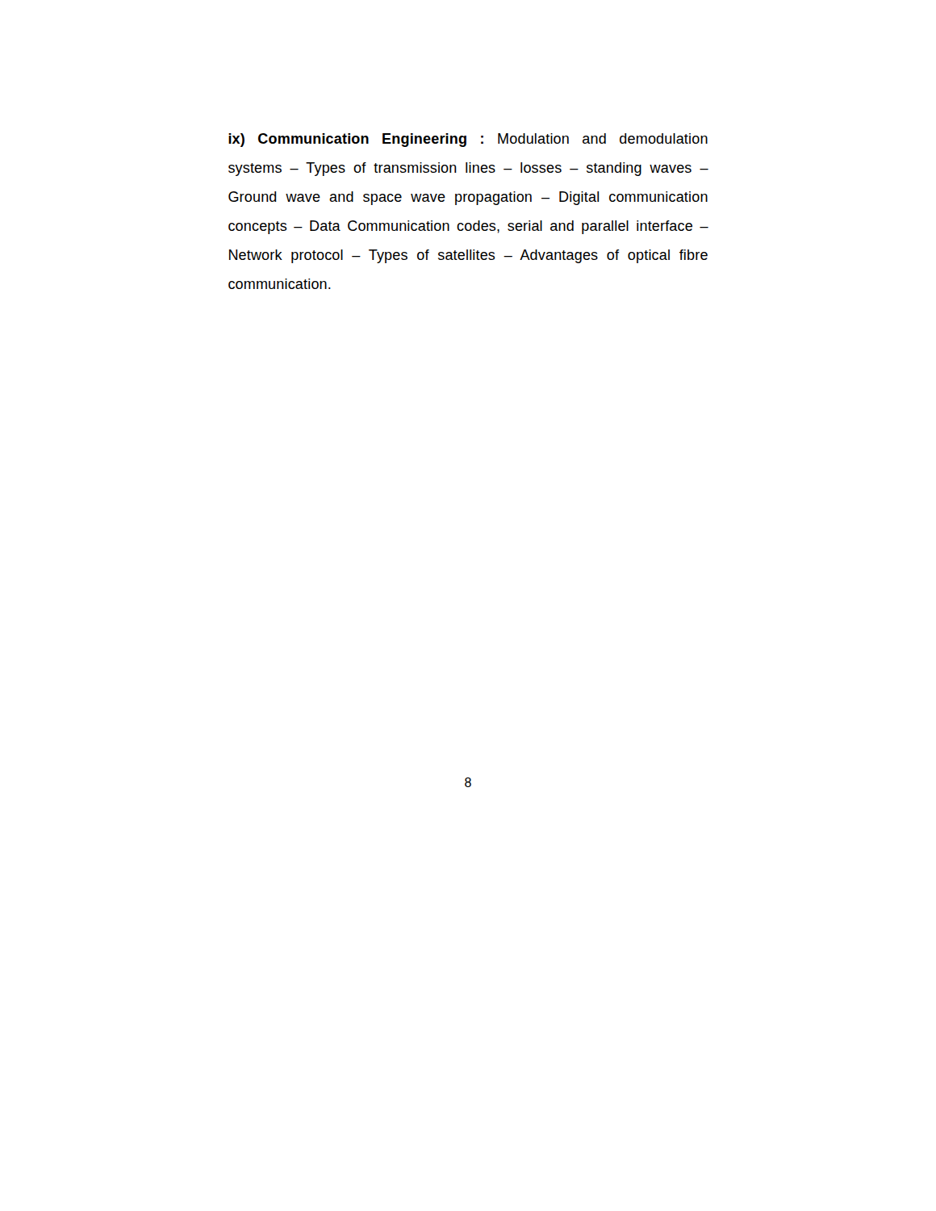ix) Communication Engineering : Modulation and demodulation systems – Types of transmission lines – losses – standing waves – Ground wave and space wave propagation – Digital communication concepts – Data Communication codes, serial and parallel interface – Network protocol – Types of satellites – Advantages of optical fibre communication.
8